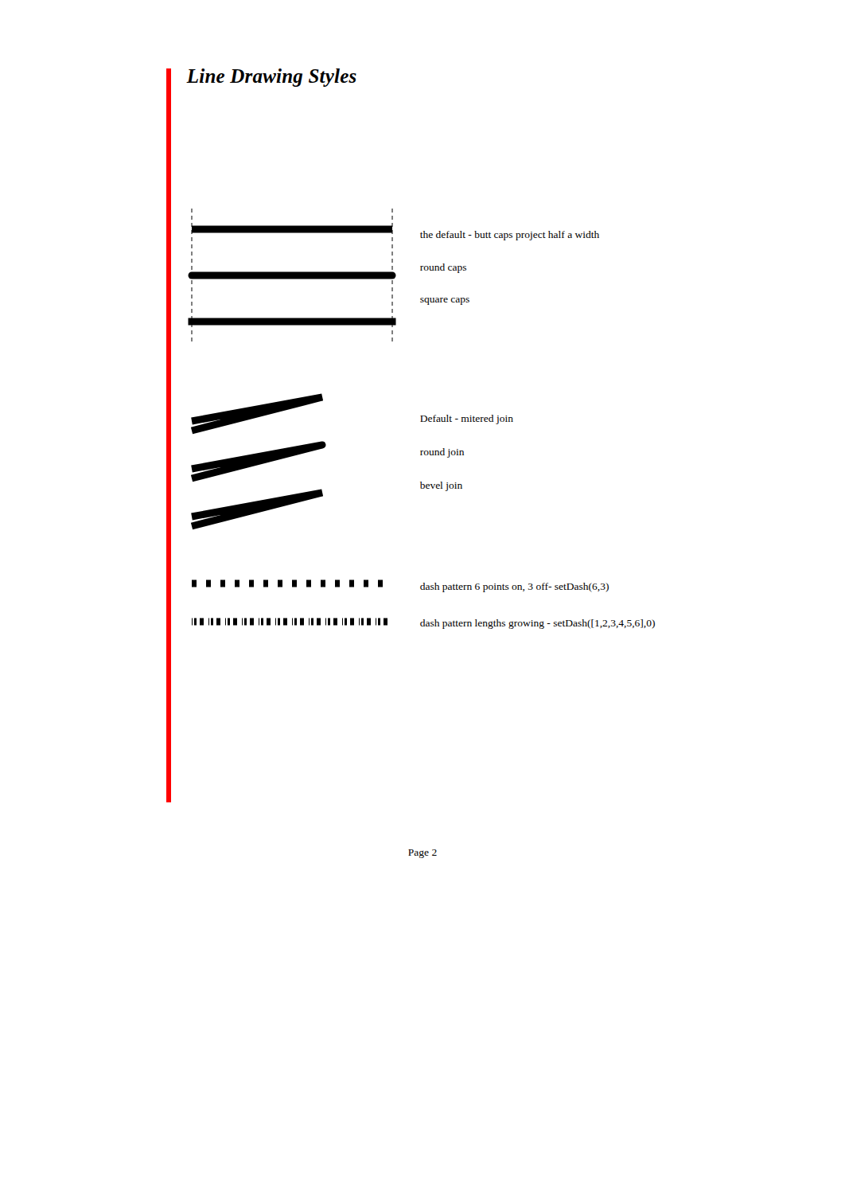Line Drawing Styles
the default - butt caps project half a width
round caps
square caps
Default - mitered join
round join
bevel join
dash pattern 6 points on, 3 off- setDash(6,3)
dash pattern lengths growing - setDash([1,2,3,4,5,6],0)
Page 2